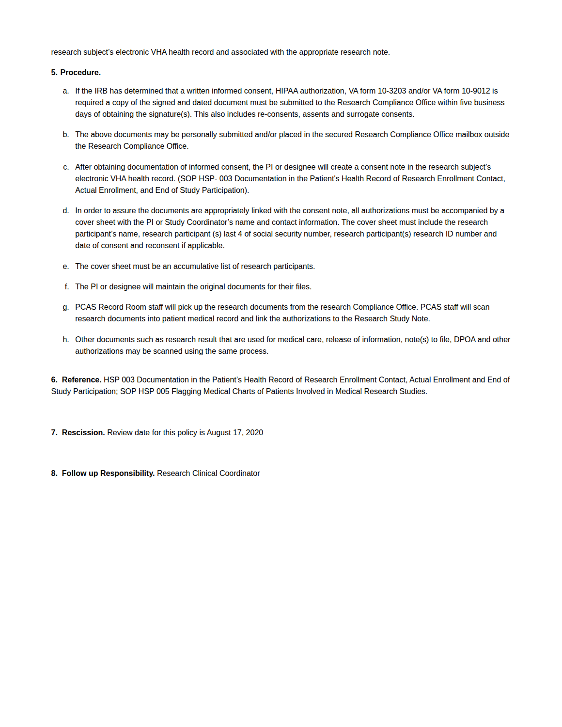research subject’s electronic VHA health record and associated with the appropriate research note.
5. Procedure.
If the IRB has determined that a written informed consent, HIPAA authorization, VA form 10-3203 and/or VA form 10-9012 is required a copy of the signed and dated document must be submitted to the Research Compliance Office within five business days of obtaining the signature(s). This also includes re-consents, assents and surrogate consents.
The above documents may be personally submitted and/or placed in the secured Research Compliance Office mailbox outside the Research Compliance Office.
After obtaining documentation of informed consent, the PI or designee will create a consent note in the research subject’s electronic VHA health record. (SOP HSP- 003 Documentation in the Patient's Health Record of Research Enrollment Contact, Actual Enrollment, and End of Study Participation).
In order to assure the documents are appropriately linked with the consent note, all authorizations must be accompanied by a cover sheet with the PI or Study Coordinator’s name and contact information. The cover sheet must include the research participant’s name, research participant (s) last 4 of social security number, research participant(s) research ID number and date of consent and reconsent if applicable.
The cover sheet must be an accumulative list of research participants.
The PI or designee will maintain the original documents for their files.
PCAS Record Room staff will pick up the research documents from the research Compliance Office. PCAS staff will scan research documents into patient medical record and link the authorizations to the Research Study Note.
Other documents such as research result that are used for medical care, release of information, note(s) to file, DPOA and other authorizations may be scanned using the same process.
6. Reference. HSP 003 Documentation in the Patient’s Health Record of Research Enrollment Contact, Actual Enrollment and End of Study Participation; SOP HSP 005 Flagging Medical Charts of Patients Involved in Medical Research Studies.
7. Rescission. Review date for this policy is August 17, 2020
8. Follow up Responsibility. Research Clinical Coordinator